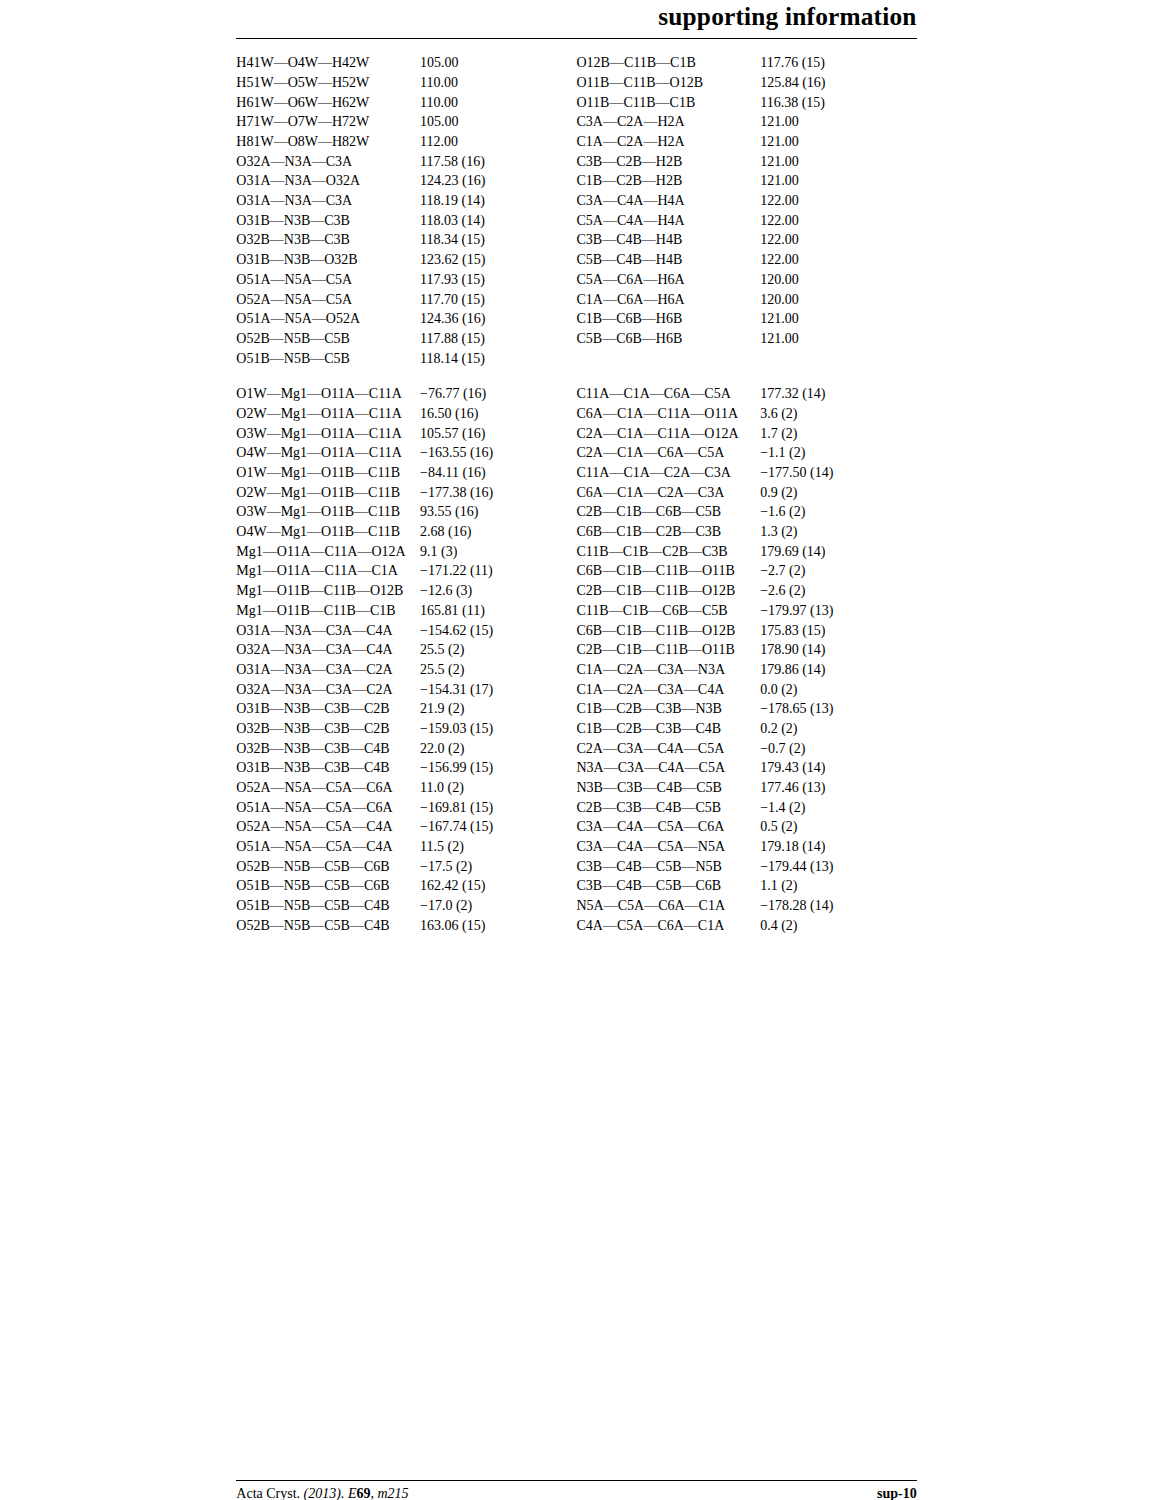supporting information
| H41W—O4W—H42W | 105.00 | O12B—C11B—C1B | 117.76 (15) |
| H51W—O5W—H52W | 110.00 | O11B—C11B—O12B | 125.84 (16) |
| H61W—O6W—H62W | 110.00 | O11B—C11B—C1B | 116.38 (15) |
| H71W—O7W—H72W | 105.00 | C3A—C2A—H2A | 121.00 |
| H81W—O8W—H82W | 112.00 | C1A—C2A—H2A | 121.00 |
| O32A—N3A—C3A | 117.58 (16) | C3B—C2B—H2B | 121.00 |
| O31A—N3A—O32A | 124.23 (16) | C1B—C2B—H2B | 121.00 |
| O31A—N3A—C3A | 118.19 (14) | C3A—C4A—H4A | 122.00 |
| O31B—N3B—C3B | 118.03 (14) | C5A—C4A—H4A | 122.00 |
| O32B—N3B—C3B | 118.34 (15) | C3B—C4B—H4B | 122.00 |
| O31B—N3B—O32B | 123.62 (15) | C5B—C4B—H4B | 122.00 |
| O51A—N5A—C5A | 117.93 (15) | C5A—C6A—H6A | 120.00 |
| O52A—N5A—C5A | 117.70 (15) | C1A—C6A—H6A | 120.00 |
| O51A—N5A—O52A | 124.36 (16) | C1B—C6B—H6B | 121.00 |
| O52B—N5B—C5B | 117.88 (15) | C5B—C6B—H6B | 121.00 |
| O51B—N5B—C5B | 118.14 (15) | | |
| O1W—Mg1—O11A—C11A | −76.77 (16) | C11A—C1A—C6A—C5A | 177.32 (14) |
| O2W—Mg1—O11A—C11A | 16.50 (16) | C6A—C1A—C11A—O11A | 3.6 (2) |
| O3W—Mg1—O11A—C11A | 105.57 (16) | C2A—C1A—C11A—O12A | 1.7 (2) |
| O4W—Mg1—O11A—C11A | −163.55 (16) | C2A—C1A—C6A—C5A | −1.1 (2) |
| O1W—Mg1—O11B—C11B | −84.11 (16) | C11A—C1A—C2A—C3A | −177.50 (14) |
| O2W—Mg1—O11B—C11B | −177.38 (16) | C6A—C1A—C2A—C3A | 0.9 (2) |
| O3W—Mg1—O11B—C11B | 93.55 (16) | C2B—C1B—C6B—C5B | −1.6 (2) |
| O4W—Mg1—O11B—C11B | 2.68 (16) | C6B—C1B—C2B—C3B | 1.3 (2) |
| Mg1—O11A—C11A—O12A | 9.1 (3) | C11B—C1B—C2B—C3B | 179.69 (14) |
| Mg1—O11A—C11A—C1A | −171.22 (11) | C6B—C1B—C11B—O11B | −2.7 (2) |
| Mg1—O11B—C11B—O12B | −12.6 (3) | C2B—C1B—C11B—O12B | −2.6 (2) |
| Mg1—O11B—C11B—C1B | 165.81 (11) | C11B—C1B—C6B—C5B | −179.97 (13) |
| O31A—N3A—C3A—C4A | −154.62 (15) | C6B—C1B—C11B—O12B | 175.83 (15) |
| O32A—N3A—C3A—C4A | 25.5 (2) | C2B—C1B—C11B—O11B | 178.90 (14) |
| O31A—N3A—C3A—C2A | 25.5 (2) | C1A—C2A—C3A—N3A | 179.86 (14) |
| O32A—N3A—C3A—C2A | −154.31 (17) | C1A—C2A—C3A—C4A | 0.0 (2) |
| O31B—N3B—C3B—C2B | 21.9 (2) | C1B—C2B—C3B—N3B | −178.65 (13) |
| O32B—N3B—C3B—C2B | −159.03 (15) | C1B—C2B—C3B—C4B | 0.2 (2) |
| O32B—N3B—C3B—C4B | 22.0 (2) | C2A—C3A—C4A—C5A | −0.7 (2) |
| O31B—N3B—C3B—C4B | −156.99 (15) | N3A—C3A—C4A—C5A | 179.43 (14) |
| O52A—N5A—C5A—C6A | 11.0 (2) | N3B—C3B—C4B—C5B | 177.46 (13) |
| O51A—N5A—C5A—C6A | −169.81 (15) | C2B—C3B—C4B—C5B | −1.4 (2) |
| O52A—N5A—C5A—C4A | −167.74 (15) | C3A—C4A—C5A—C6A | 0.5 (2) |
| O51A—N5A—C5A—C4A | 11.5 (2) | C3A—C4A—C5A—N5A | 179.18 (14) |
| O52B—N5B—C5B—C6B | −17.5 (2) | C3B—C4B—C5B—N5B | −179.44 (13) |
| O51B—N5B—C5B—C6B | 162.42 (15) | C3B—C4B—C5B—C6B | 1.1 (2) |
| O51B—N5B—C5B—C4B | −17.0 (2) | N5A—C5A—C6A—C1A | −178.28 (14) |
| O52B—N5B—C5B—C4B | 163.06 (15) | C4A—C5A—C6A—C1A | 0.4 (2) |
Acta Cryst. (2013). E69, m215
sup-10